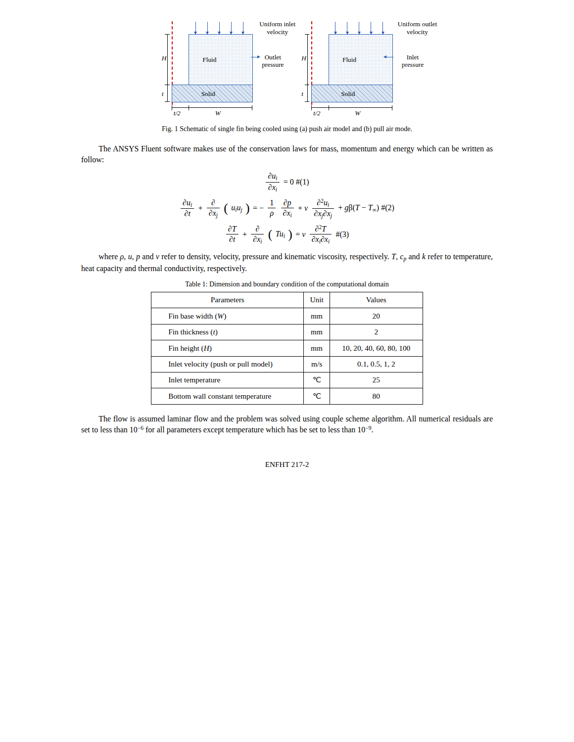Fluid
Solid
Uniform inlet
velocity
Outlet
pressure
H
t
W
t/2
Fluid
Solid
Uniform outlet
velocity
Inlet
pressure
H
t
W
t/2
Fig. 1 Schematic of single fin being cooled using (a) push air model and (b) pull air mode.
The ANSYS Fluent software makes use of the conservation laws for mass, momentum and energy which can be written as follow:
∂ui∂xi = 0 #(1)
∂ui∂t + ∂∂xj (uiuj) = − 1 ρ ∂p∂xi + ν ∂2ui∂xj∂xj + gβ(T − T∞) #(2)
∂T∂t + ∂∂xi (Tui) = ν ∂2T∂xi∂xi #(3)
where ρ, u, p and ν refer to density, velocity, pressure and kinematic viscosity, respectively. T, cp and k refer to temperature, heat capacity and thermal conductivity, respectively.
Table 1: Dimension and boundary condition of the computational domain
| Parameters | Unit | Values |
| --- | --- | --- |
| Fin base width ( W ) | mm | 20 |
| Fin thickness ( t ) | mm | 2 |
| Fin height ( H ) | mm | 10, 20, 40, 60, 80, 100 |
| Inlet velocity (push or pull model) | m/s | 0.1, 0.5, 1, 2 |
| Inlet temperature | ℃ | 25 |
| Bottom wall constant temperature | ℃ | 80 |
The flow is assumed laminar flow and the problem was solved using couple scheme algorithm. All numerical residuals are set to less than 10−6 for all parameters except temperature which has be set to less than 10−9.
ENFHT 217-2